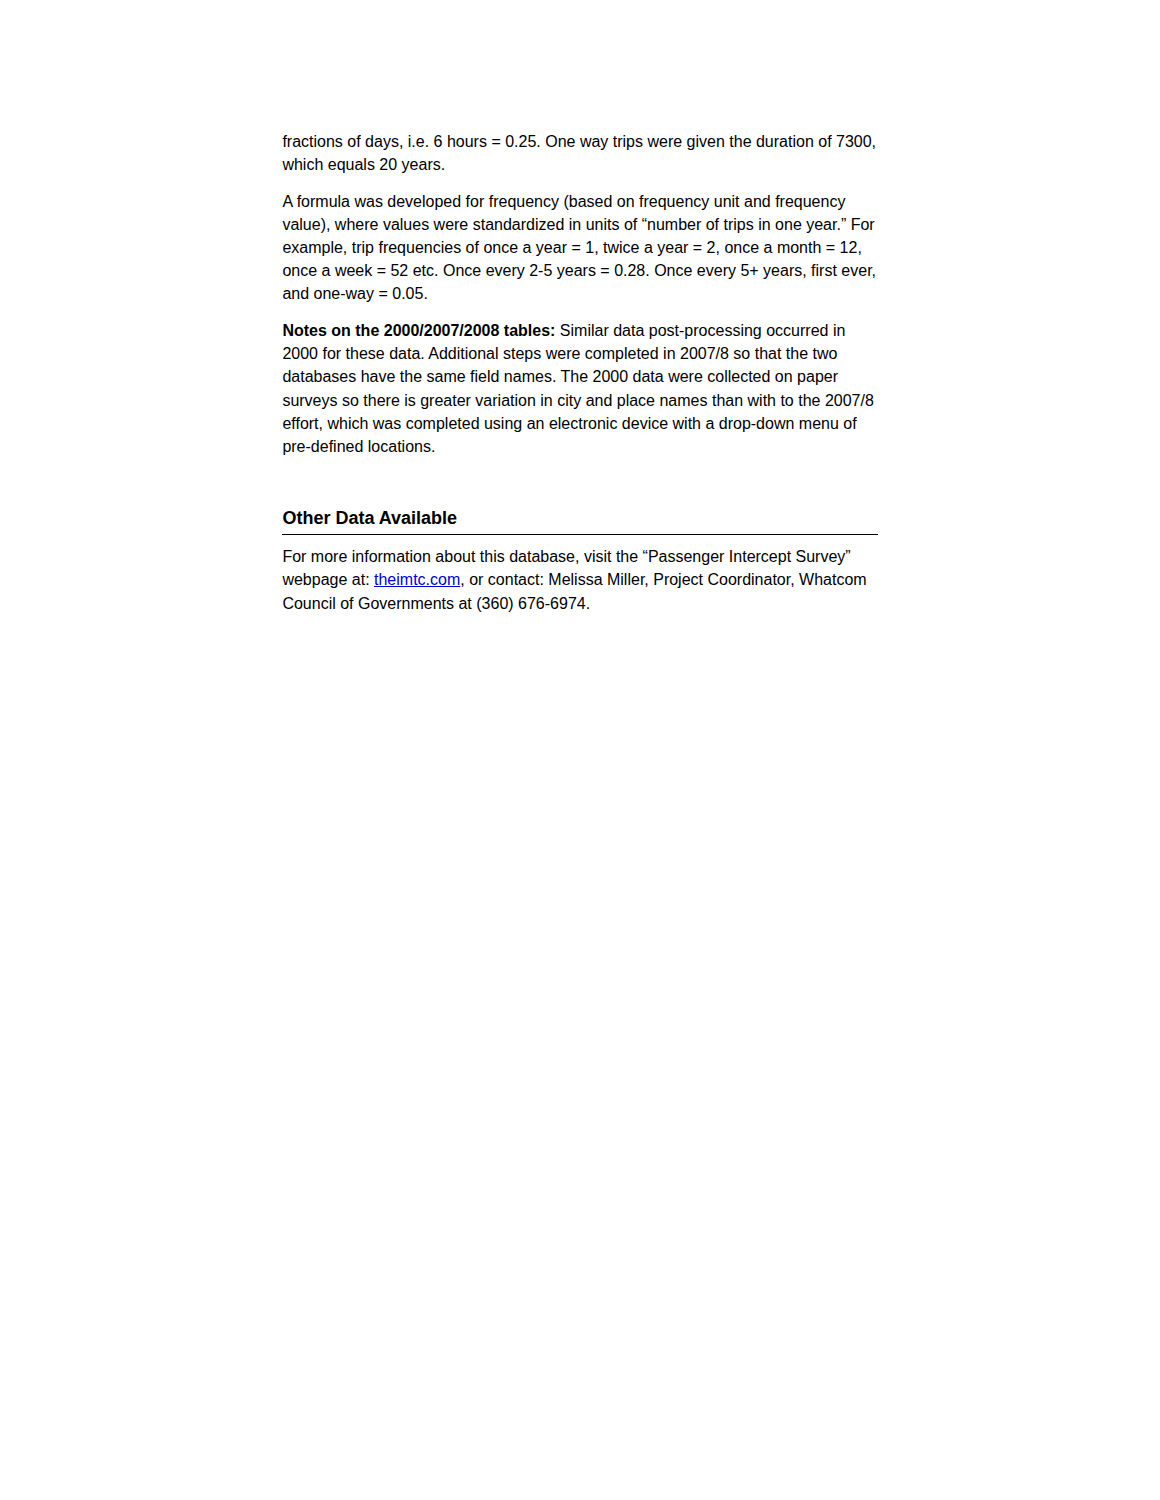fractions of days, i.e. 6 hours = 0.25. One way trips were given the duration of 7300, which equals 20 years.
A formula was developed for frequency (based on frequency unit and frequency value), where values were standardized in units of “number of trips in one year.” For example, trip frequencies of once a year = 1, twice a year = 2, once a month = 12, once a week = 52 etc. Once every 2-5 years = 0.28. Once every 5+ years, first ever, and one-way = 0.05.
Notes on the 2000/2007/2008 tables: Similar data post-processing occurred in 2000 for these data. Additional steps were completed in 2007/8 so that the two databases have the same field names. The 2000 data were collected on paper surveys so there is greater variation in city and place names than with to the 2007/8 effort, which was completed using an electronic device with a drop-down menu of pre-defined locations.
Other Data Available
For more information about this database, visit the “Passenger Intercept Survey” webpage at: theimtc.com, or contact: Melissa Miller, Project Coordinator, Whatcom Council of Governments at (360) 676-6974.